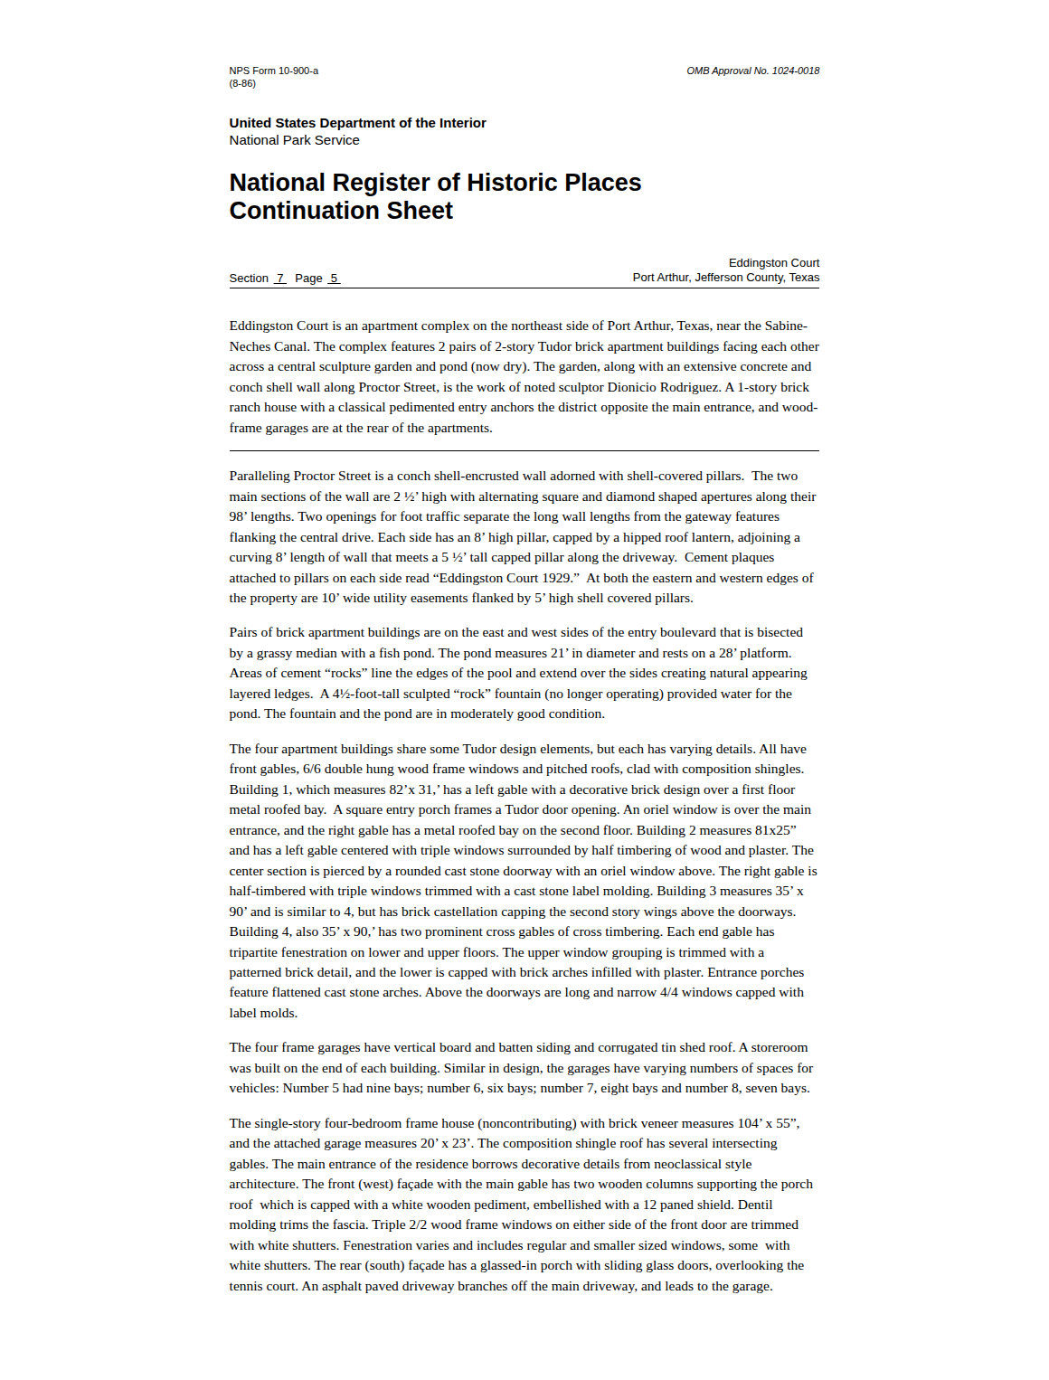NPS Form 10-900-a
(8-86)
OMB Approval No. 1024-0018
United States Department of the Interior
National Park Service
National Register of Historic Places
Continuation Sheet
Section 7 Page 5
Eddingston Court
Port Arthur, Jefferson County, Texas
Eddingston Court is an apartment complex on the northeast side of Port Arthur, Texas, near the Sabine-Neches Canal. The complex features 2 pairs of 2-story Tudor brick apartment buildings facing each other across a central sculpture garden and pond (now dry). The garden, along with an extensive concrete and conch shell wall along Proctor Street, is the work of noted sculptor Dionicio Rodriguez. A 1-story brick ranch house with a classical pedimented entry anchors the district opposite the main entrance, and wood-frame garages are at the rear of the apartments.
Paralleling Proctor Street is a conch shell-encrusted wall adorned with shell-covered pillars. The two main sections of the wall are 2 ½’ high with alternating square and diamond shaped apertures along their 98’ lengths. Two openings for foot traffic separate the long wall lengths from the gateway features flanking the central drive. Each side has an 8’ high pillar, capped by a hipped roof lantern, adjoining a curving 8’ length of wall that meets a 5 ½’ tall capped pillar along the driveway. Cement plaques attached to pillars on each side read “Eddingston Court 1929.” At both the eastern and western edges of the property are 10’ wide utility easements flanked by 5’ high shell covered pillars.
Pairs of brick apartment buildings are on the east and west sides of the entry boulevard that is bisected by a grassy median with a fish pond. The pond measures 21’ in diameter and rests on a 28’ platform. Areas of cement “rocks” line the edges of the pool and extend over the sides creating natural appearing layered ledges. A 4½-foot-tall sculpted “rock” fountain (no longer operating) provided water for the pond. The fountain and the pond are in moderately good condition.
The four apartment buildings share some Tudor design elements, but each has varying details. All have front gables, 6/6 double hung wood frame windows and pitched roofs, clad with composition shingles. Building 1, which measures 82’x 31,’ has a left gable with a decorative brick design over a first floor metal roofed bay. A square entry porch frames a Tudor door opening. An oriel window is over the main entrance, and the right gable has a metal roofed bay on the second floor. Building 2 measures 81x25” and has a left gable centered with triple windows surrounded by half timbering of wood and plaster. The center section is pierced by a rounded cast stone doorway with an oriel window above. The right gable is half-timbered with triple windows trimmed with a cast stone label molding. Building 3 measures 35’ x 90’ and is similar to 4, but has brick castellation capping the second story wings above the doorways. Building 4, also 35’ x 90,’ has two prominent cross gables of cross timbering. Each end gable has tripartite fenestration on lower and upper floors. The upper window grouping is trimmed with a patterned brick detail, and the lower is capped with brick arches infilled with plaster. Entrance porches feature flattened cast stone arches. Above the doorways are long and narrow 4/4 windows capped with label molds.
The four frame garages have vertical board and batten siding and corrugated tin shed roof. A storeroom was built on the end of each building. Similar in design, the garages have varying numbers of spaces for vehicles: Number 5 had nine bays; number 6, six bays; number 7, eight bays and number 8, seven bays.
The single-story four-bedroom frame house (noncontributing) with brick veneer measures 104’ x 55”, and the attached garage measures 20’ x 23’. The composition shingle roof has several intersecting gables. The main entrance of the residence borrows decorative details from neoclassical style architecture. The front (west) façade with the main gable has two wooden columns supporting the porch roof which is capped with a white wooden pediment, embellished with a 12 paned shield. Dentil molding trims the fascia. Triple 2/2 wood frame windows on either side of the front door are trimmed with white shutters. Fenestration varies and includes regular and smaller sized windows, some with white shutters. The rear (south) façade has a glassed-in porch with sliding glass doors, overlooking the tennis court. An asphalt paved driveway branches off the main driveway, and leads to the garage.